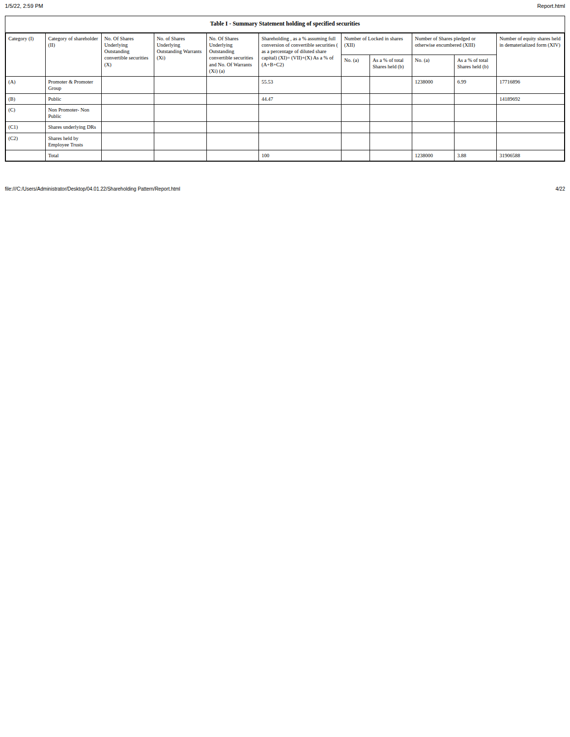1/5/22, 2:59 PM
Report.html
| Table I - Summary Statement holding of specified securities / Category (I) / Category of shareholder (II) / No. Of Shares Underlying Outstanding convertible securities (X) / No. of Shares Underlying Outstanding Warrants (Xi) / No. Of Shares Underlying Outstanding convertible securities and No. Of Warrants (Xi) (a) / Shareholding , as a % assuming full conversion of convertible securities ( as a percentage of diluted share capital) (XI)= (VII)+(X) As a % of (A+B+C2) / Number of Locked in shares (XII) / Number of Shares pledged or otherwise encumbered (XIII) / Number of equity shares held in dematerialized form (XIV) / / --- / --- / --- / --- / --- / --- / --- / --- / --- / / No. (a) / As a % of total Shares held (b) / No. (a) / As a % of total Shares held (b) / / (A) / Promoter & Promoter Group / / / / 55.53 / / / 1238000 / 6.99 / 17716896 / / (B) / Public / / / / 44.47 / / / / / 14189692 / / (C) / Non Promoter- Non Public / / / / / / / / / / / (C1) / Shares underlying DRs / / / / / / / / / / / (C2) / Shares held by Employee Trusts / / / / / / / / / / / / Total / / / / 100 / / / 1238000 / 3.88 / 31906588 / |
file:///C:/Users/Administrator/Desktop/04.01.22/Shareholding Pattern/Report.html
4/22